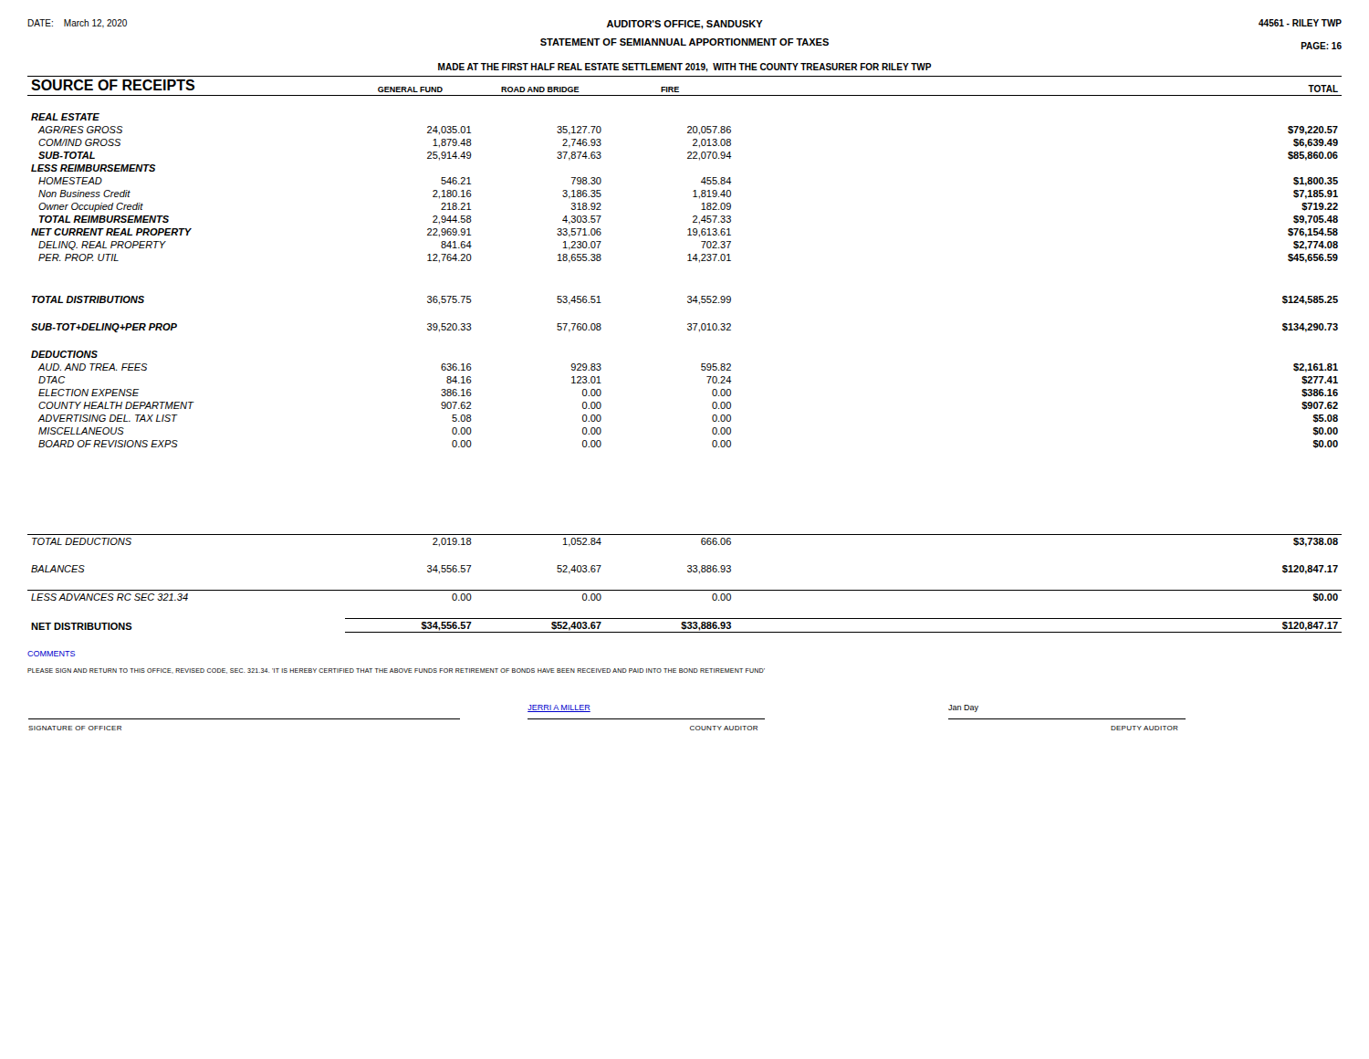DATE: March 12, 2020
AUDITOR'S OFFICE, SANDUSKY
STATEMENT OF SEMIANNUAL APPORTIONMENT OF TAXES
44561 - RILEY TWP
PAGE: 16
MADE AT THE FIRST HALF REAL ESTATE SETTLEMENT 2019, WITH THE COUNTY TREASURER FOR RILEY TWP
| SOURCE OF RECEIPTS | GENERAL FUND | ROAD AND BRIDGE | FIRE | | TOTAL |
| --- | --- | --- | --- | --- | --- |
| REAL ESTATE | | | | | |
| AGR/RES GROSS | 24,035.01 | 35,127.70 | 20,057.86 | | $79,220.57 |
| COM/IND GROSS | 1,879.48 | 2,746.93 | 2,013.08 | | $6,639.49 |
| SUB-TOTAL | 25,914.49 | 37,874.63 | 22,070.94 | | $85,860.06 |
| LESS REIMBURSEMENTS | | | | | |
| HOMESTEAD | 546.21 | 798.30 | 455.84 | | $1,800.35 |
| Non Business Credit | 2,180.16 | 3,186.35 | 1,819.40 | | $7,185.91 |
| Owner Occupied Credit | 218.21 | 318.92 | 182.09 | | $719.22 |
| TOTAL REIMBURSEMENTS | 2,944.58 | 4,303.57 | 2,457.33 | | $9,705.48 |
| NET CURRENT REAL PROPERTY | 22,969.91 | 33,571.06 | 19,613.61 | | $76,154.58 |
| DELINQ. REAL PROPERTY | 841.64 | 1,230.07 | 702.37 | | $2,774.08 |
| PER. PROP. UTIL | 12,764.20 | 18,655.38 | 14,237.01 | | $45,656.59 |
| TOTAL DISTRIBUTIONS | 36,575.75 | 53,456.51 | 34,552.99 | | $124,585.25 |
| SUB-TOT+DELINQ+PER PROP | 39,520.33 | 57,760.08 | 37,010.32 | | $134,290.73 |
| DEDUCTIONS | | | | | |
| AUD. AND TREA. FEES | 636.16 | 929.83 | 595.82 | | $2,161.81 |
| DTAC | 84.16 | 123.01 | 70.24 | | $277.41 |
| ELECTION EXPENSE | 386.16 | 0.00 | 0.00 | | $386.16 |
| COUNTY HEALTH DEPARTMENT | 907.62 | 0.00 | 0.00 | | $907.62 |
| ADVERTISING DEL. TAX LIST | 5.08 | 0.00 | 0.00 | | $5.08 |
| MISCELLANEOUS | 0.00 | 0.00 | 0.00 | | $0.00 |
| BOARD OF REVISIONS EXPS | 0.00 | 0.00 | 0.00 | | $0.00 |
| TOTAL DEDUCTIONS | 2,019.18 | 1,052.84 | 666.06 | | $3,738.08 |
| BALANCES | 34,556.57 | 52,403.67 | 33,886.93 | | $120,847.17 |
| LESS ADVANCES RC SEC 321.34 | 0.00 | 0.00 | 0.00 | | $0.00 |
| NET DISTRIBUTIONS | $34,556.57 | $52,403.67 | $33,886.93 | | $120,847.17 |
COMMENTS
PLEASE SIGN AND RETURN TO THIS OFFICE, REVISED CODE, SEC. 321.34. 'IT IS HEREBY CERTIFIED THAT THE ABOVE FUNDS FOR RETIREMENT OF BONDS HAVE BEEN RECEIVED AND PAID INTO THE BOND RETIREMENT FUND'
| | | JERRI A MILLER | | Jan Day |
| SIGNATURE OF OFFICER | | COUNTY AUDITOR | | DEPUTY AUDITOR |